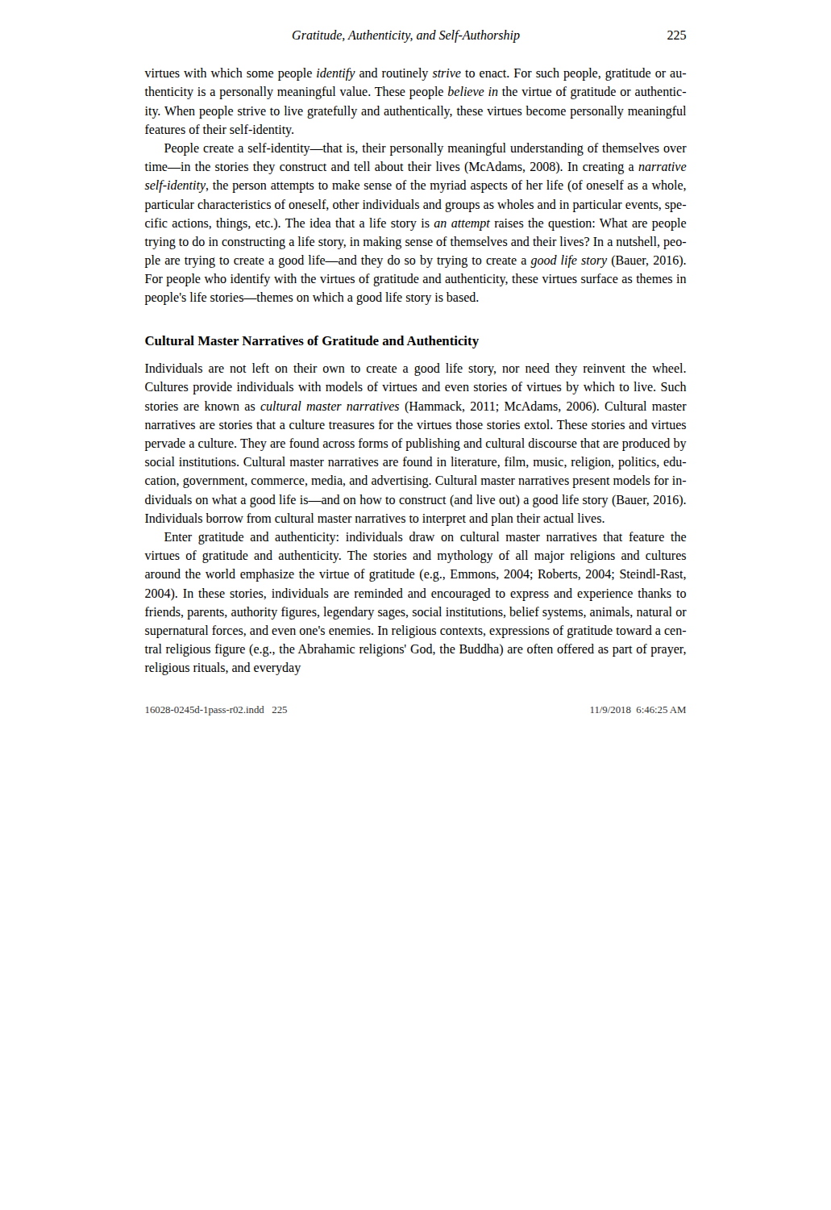Gratitude, Authenticity, and Self-Authorship 225
virtues with which some people identify and routinely strive to enact. For such people, gratitude or authenticity is a personally meaningful value. These people believe in the virtue of gratitude or authenticity. When people strive to live gratefully and authentically, these virtues become personally meaningful features of their self-identity.
People create a self-identity—that is, their personally meaningful understanding of themselves over time—in the stories they construct and tell about their lives (McAdams, 2008). In creating a narrative self-identity, the person attempts to make sense of the myriad aspects of her life (of oneself as a whole, particular characteristics of oneself, other individuals and groups as wholes and in particular events, specific actions, things, etc.). The idea that a life story is an attempt raises the question: What are people trying to do in constructing a life story, in making sense of themselves and their lives? In a nutshell, people are trying to create a good life—and they do so by trying to create a good life story (Bauer, 2016). For people who identify with the virtues of gratitude and authenticity, these virtues surface as themes in people's life stories—themes on which a good life story is based.
Cultural Master Narratives of Gratitude and Authenticity
Individuals are not left on their own to create a good life story, nor need they reinvent the wheel. Cultures provide individuals with models of virtues and even stories of virtues by which to live. Such stories are known as cultural master narratives (Hammack, 2011; McAdams, 2006). Cultural master narratives are stories that a culture treasures for the virtues those stories extol. These stories and virtues pervade a culture. They are found across forms of publishing and cultural discourse that are produced by social institutions. Cultural master narratives are found in literature, film, music, religion, politics, education, government, commerce, media, and advertising. Cultural master narratives present models for individuals on what a good life is—and on how to construct (and live out) a good life story (Bauer, 2016). Individuals borrow from cultural master narratives to interpret and plan their actual lives.
Enter gratitude and authenticity: individuals draw on cultural master narratives that feature the virtues of gratitude and authenticity. The stories and mythology of all major religions and cultures around the world emphasize the virtue of gratitude (e.g., Emmons, 2004; Roberts, 2004; Steindl-Rast, 2004). In these stories, individuals are reminded and encouraged to express and experience thanks to friends, parents, authority figures, legendary sages, social institutions, belief systems, animals, natural or supernatural forces, and even one's enemies. In religious contexts, expressions of gratitude toward a central religious figure (e.g., the Abrahamic religions' God, the Buddha) are often offered as part of prayer, religious rituals, and everyday
16028-0245d-1pass-r02.indd 225 11/9/2018 6:46:25 AM